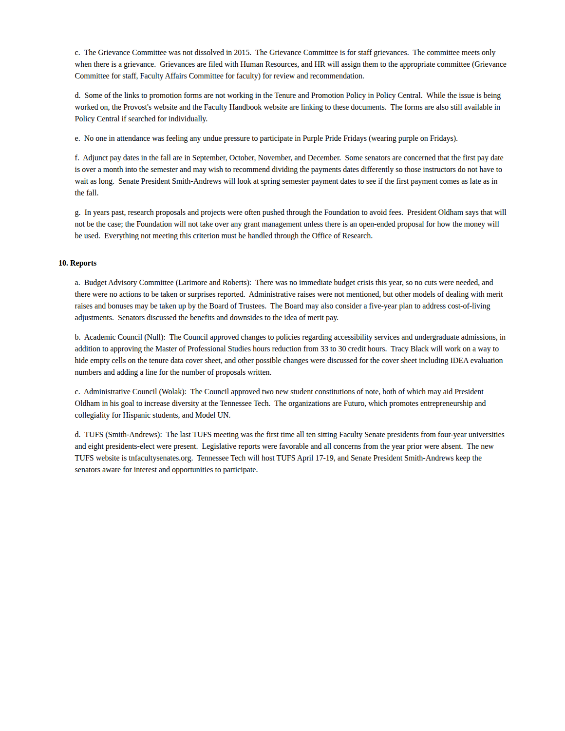c. The Grievance Committee was not dissolved in 2015. The Grievance Committee is for staff grievances. The committee meets only when there is a grievance. Grievances are filed with Human Resources, and HR will assign them to the appropriate committee (Grievance Committee for staff, Faculty Affairs Committee for faculty) for review and recommendation.
d. Some of the links to promotion forms are not working in the Tenure and Promotion Policy in Policy Central. While the issue is being worked on, the Provost's website and the Faculty Handbook website are linking to these documents. The forms are also still available in Policy Central if searched for individually.
e. No one in attendance was feeling any undue pressure to participate in Purple Pride Fridays (wearing purple on Fridays).
f. Adjunct pay dates in the fall are in September, October, November, and December. Some senators are concerned that the first pay date is over a month into the semester and may wish to recommend dividing the payments dates differently so those instructors do not have to wait as long. Senate President Smith-Andrews will look at spring semester payment dates to see if the first payment comes as late as in the fall.
g. In years past, research proposals and projects were often pushed through the Foundation to avoid fees. President Oldham says that will not be the case; the Foundation will not take over any grant management unless there is an open-ended proposal for how the money will be used. Everything not meeting this criterion must be handled through the Office of Research.
10. Reports
a. Budget Advisory Committee (Larimore and Roberts): There was no immediate budget crisis this year, so no cuts were needed, and there were no actions to be taken or surprises reported. Administrative raises were not mentioned, but other models of dealing with merit raises and bonuses may be taken up by the Board of Trustees. The Board may also consider a five-year plan to address cost-of-living adjustments. Senators discussed the benefits and downsides to the idea of merit pay.
b. Academic Council (Null): The Council approved changes to policies regarding accessibility services and undergraduate admissions, in addition to approving the Master of Professional Studies hours reduction from 33 to 30 credit hours. Tracy Black will work on a way to hide empty cells on the tenure data cover sheet, and other possible changes were discussed for the cover sheet including IDEA evaluation numbers and adding a line for the number of proposals written.
c. Administrative Council (Wolak): The Council approved two new student constitutions of note, both of which may aid President Oldham in his goal to increase diversity at the Tennessee Tech. The organizations are Futuro, which promotes entrepreneurship and collegiality for Hispanic students, and Model UN.
d. TUFS (Smith-Andrews): The last TUFS meeting was the first time all ten sitting Faculty Senate presidents from four-year universities and eight presidents-elect were present. Legislative reports were favorable and all concerns from the year prior were absent. The new TUFS website is tnfacultysenates.org. Tennessee Tech will host TUFS April 17-19, and Senate President Smith-Andrews keep the senators aware for interest and opportunities to participate.